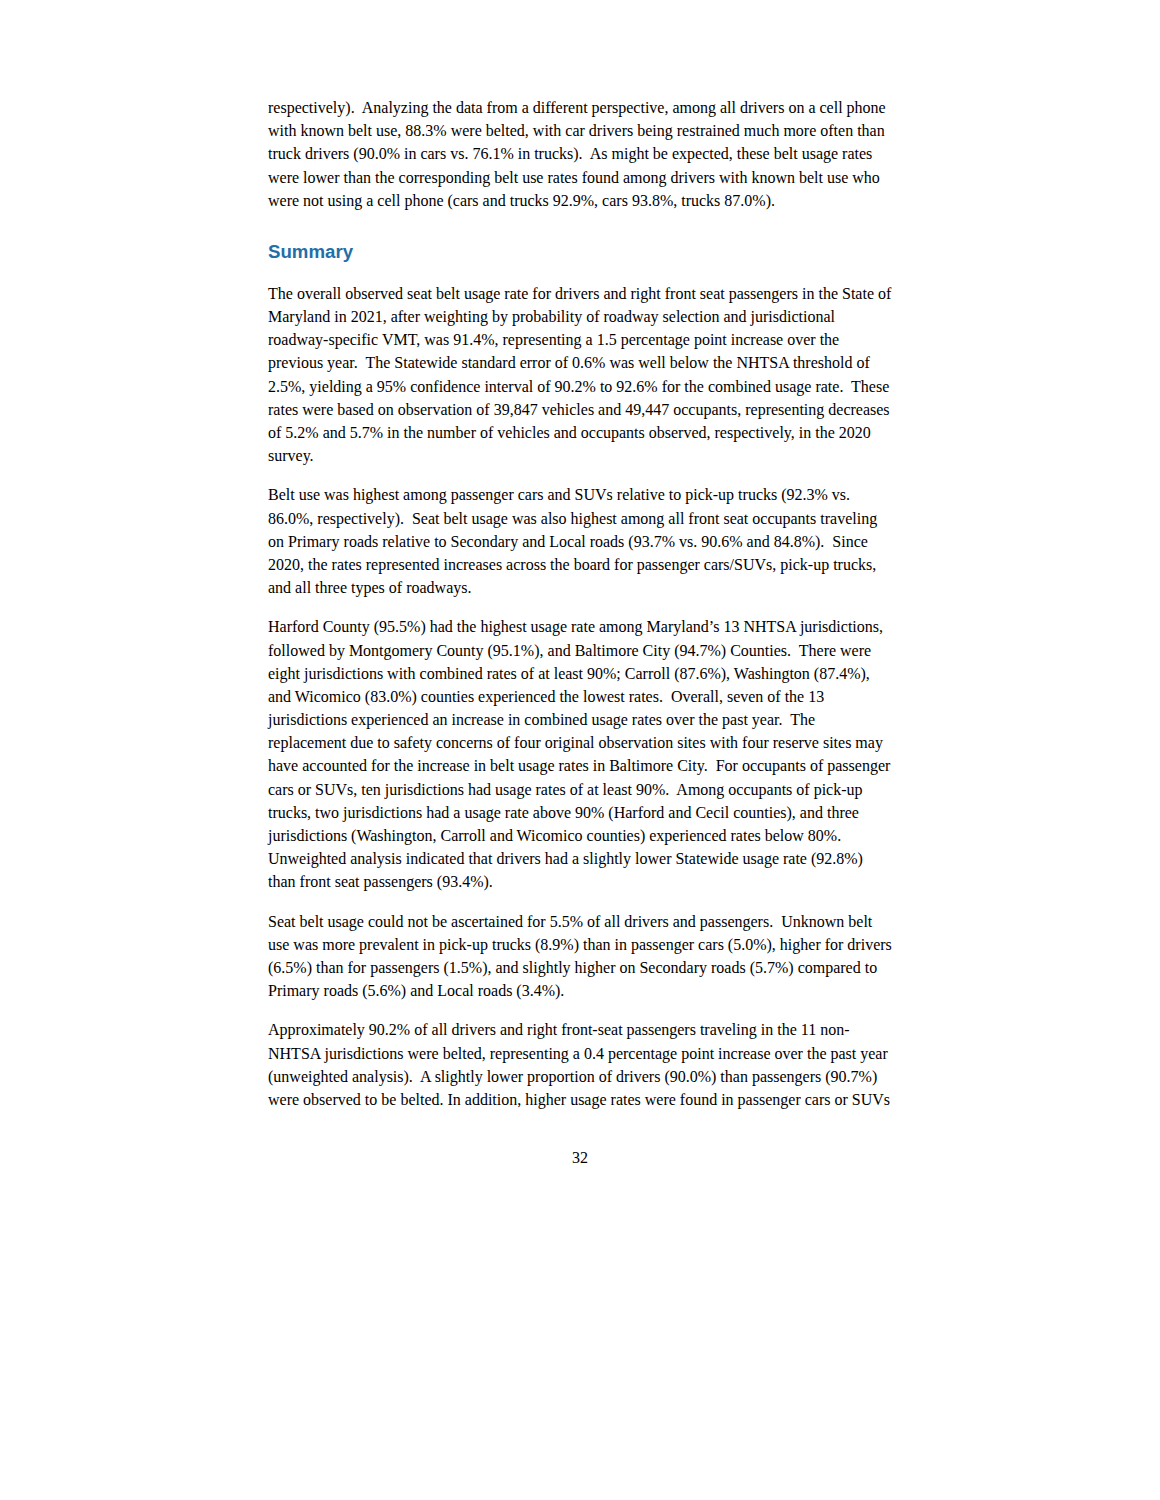respectively). Analyzing the data from a different perspective, among all drivers on a cell phone with known belt use, 88.3% were belted, with car drivers being restrained much more often than truck drivers (90.0% in cars vs. 76.1% in trucks). As might be expected, these belt usage rates were lower than the corresponding belt use rates found among drivers with known belt use who were not using a cell phone (cars and trucks 92.9%, cars 93.8%, trucks 87.0%).
Summary
The overall observed seat belt usage rate for drivers and right front seat passengers in the State of Maryland in 2021, after weighting by probability of roadway selection and jurisdictional roadway-specific VMT, was 91.4%, representing a 1.5 percentage point increase over the previous year. The Statewide standard error of 0.6% was well below the NHTSA threshold of 2.5%, yielding a 95% confidence interval of 90.2% to 92.6% for the combined usage rate. These rates were based on observation of 39,847 vehicles and 49,447 occupants, representing decreases of 5.2% and 5.7% in the number of vehicles and occupants observed, respectively, in the 2020 survey.
Belt use was highest among passenger cars and SUVs relative to pick-up trucks (92.3% vs. 86.0%, respectively). Seat belt usage was also highest among all front seat occupants traveling on Primary roads relative to Secondary and Local roads (93.7% vs. 90.6% and 84.8%). Since 2020, the rates represented increases across the board for passenger cars/SUVs, pick-up trucks, and all three types of roadways.
Harford County (95.5%) had the highest usage rate among Maryland’s 13 NHTSA jurisdictions, followed by Montgomery County (95.1%), and Baltimore City (94.7%) Counties. There were eight jurisdictions with combined rates of at least 90%; Carroll (87.6%), Washington (87.4%), and Wicomico (83.0%) counties experienced the lowest rates. Overall, seven of the 13 jurisdictions experienced an increase in combined usage rates over the past year. The replacement due to safety concerns of four original observation sites with four reserve sites may have accounted for the increase in belt usage rates in Baltimore City. For occupants of passenger cars or SUVs, ten jurisdictions had usage rates of at least 90%. Among occupants of pick-up trucks, two jurisdictions had a usage rate above 90% (Harford and Cecil counties), and three jurisdictions (Washington, Carroll and Wicomico counties) experienced rates below 80%. Unweighted analysis indicated that drivers had a slightly lower Statewide usage rate (92.8%) than front seat passengers (93.4%).
Seat belt usage could not be ascertained for 5.5% of all drivers and passengers. Unknown belt use was more prevalent in pick-up trucks (8.9%) than in passenger cars (5.0%), higher for drivers (6.5%) than for passengers (1.5%), and slightly higher on Secondary roads (5.7%) compared to Primary roads (5.6%) and Local roads (3.4%).
Approximately 90.2% of all drivers and right front-seat passengers traveling in the 11 non-NHTSA jurisdictions were belted, representing a 0.4 percentage point increase over the past year (unweighted analysis). A slightly lower proportion of drivers (90.0%) than passengers (90.7%) were observed to be belted. In addition, higher usage rates were found in passenger cars or SUVs
32